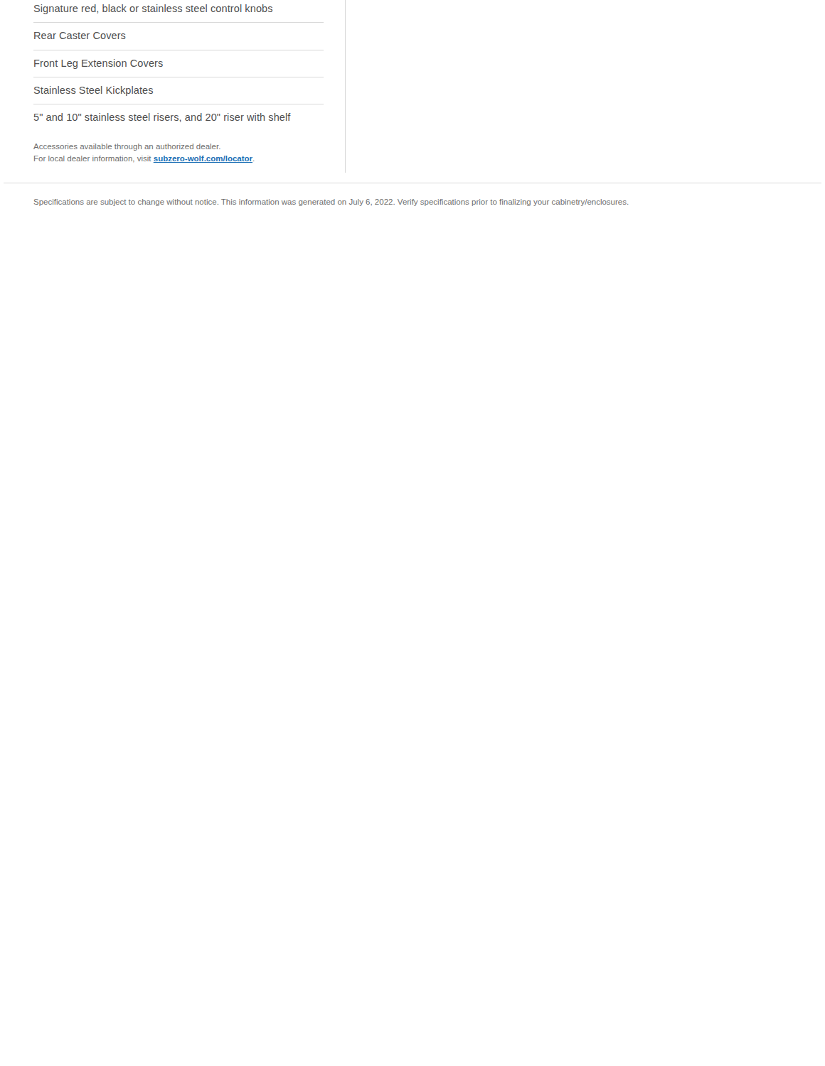Signature red, black or stainless steel control knobs
Rear Caster Covers
Front Leg Extension Covers
Stainless Steel Kickplates
5" and 10" stainless steel risers, and 20" riser with shelf
Accessories available through an authorized dealer.
For local dealer information, visit subzero-wolf.com/locator.
Specifications are subject to change without notice. This information was generated on July 6, 2022. Verify specifications prior to finalizing your cabinetry/enclosures.